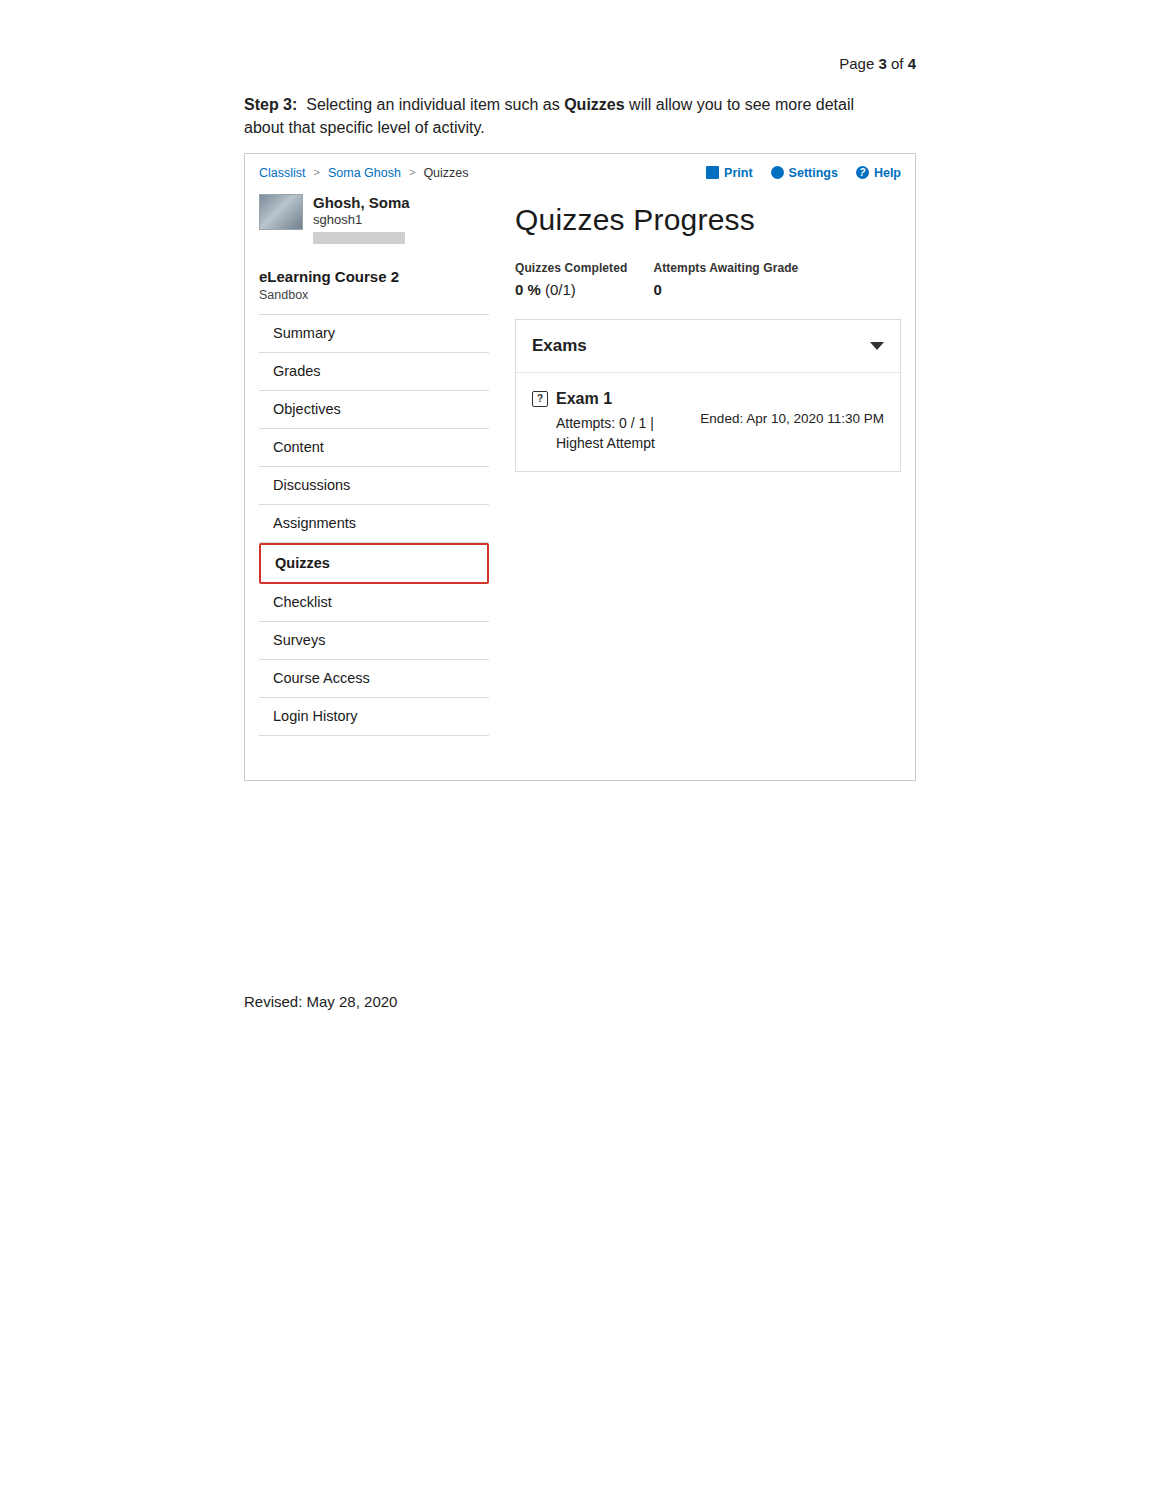Page 3 of 4
Step 3: Selecting an individual item such as Quizzes will allow you to see more detail about that specific level of activity.
Classlist > Soma Ghosh > Quizzes
Print Settings Help
Ghosh, Soma
sghosh1
eLearning Course 2
Sandbox
Summary
Grades
Objectives
Content
Discussions
Assignments
Quizzes
Checklist
Surveys
Course Access
Login History
Quizzes Progress
Quizzes Completed
0 % (0/1)
Attempts Awaiting Grade
0
Exams
Exam 1
Attempts: 0 / 1 | Highest Attempt
Ended: Apr 10, 2020 11:30 PM
Revised: May 28, 2020